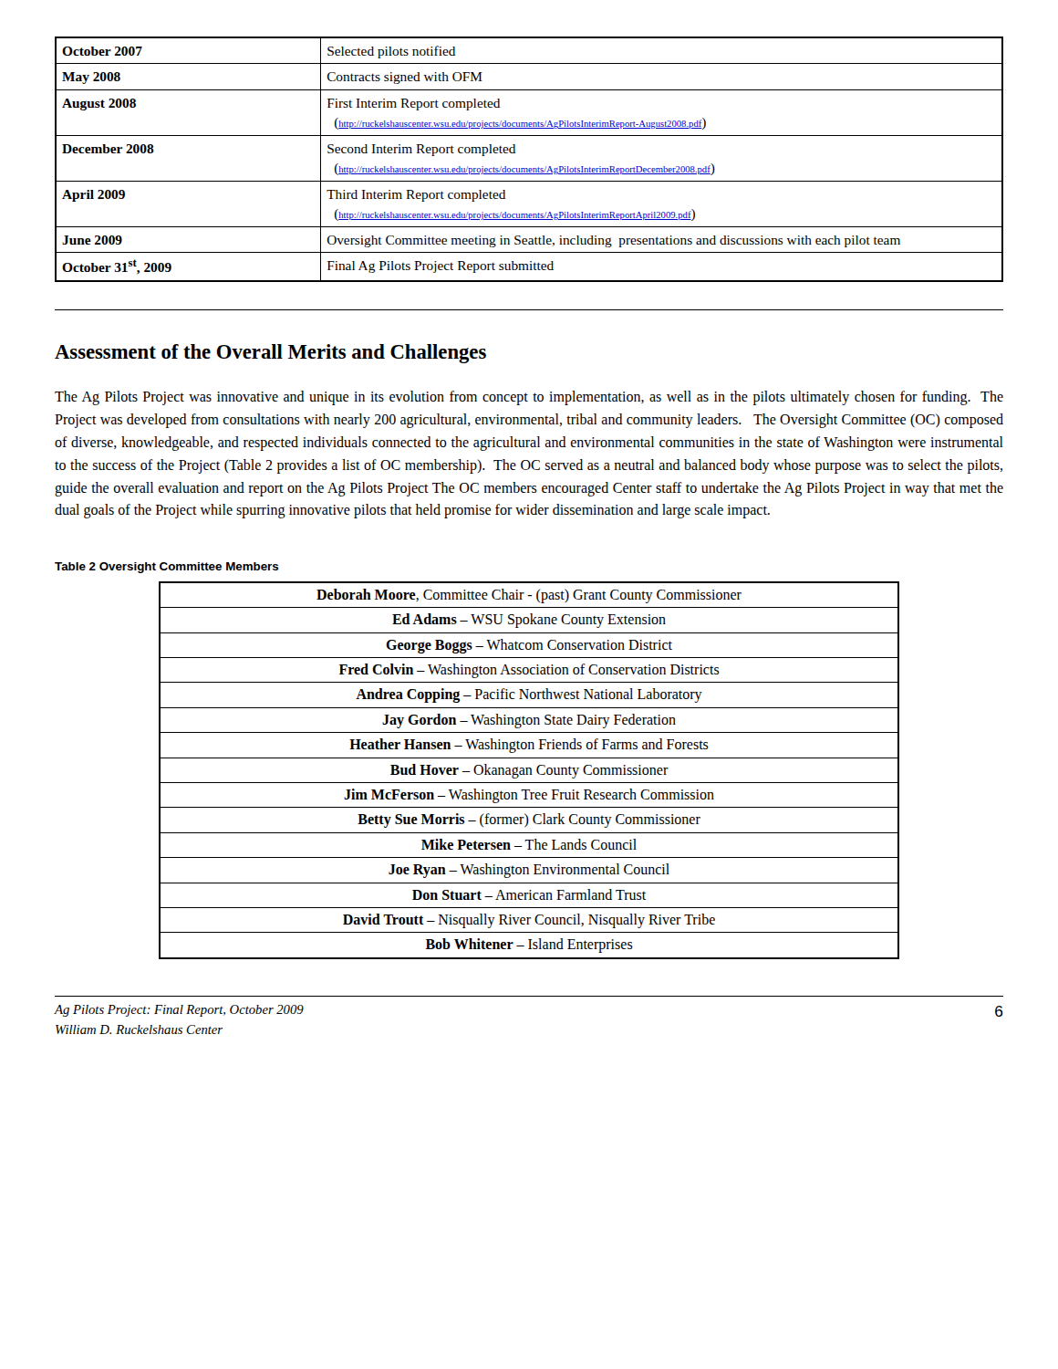| October 2007 | Selected pilots notified |
| May 2008 | Contracts signed with OFM |
| August 2008 | First Interim Report completed ( http://ruckelshauscenter.wsu.edu/projects/documents/AgPilotsInterimReport-August2008.pdf ) |
| December 2008 | Second Interim Report completed ( http://ruckelshauscenter.wsu.edu/projects/documents/AgPilotsInterimReportDecember2008.pdf ) |
| April 2009 | Third Interim Report completed ( http://ruckelshauscenter.wsu.edu/projects/documents/AgPilotsInterimReportApril2009.pdf ) |
| June 2009 | Oversight Committee meeting in Seattle, including presentations and discussions with each pilot team |
| October 31 st , 2009 | Final Ag Pilots Project Report submitted |
Assessment of the Overall Merits and Challenges
The Ag Pilots Project was innovative and unique in its evolution from concept to implementation, as well as in the pilots ultimately chosen for funding. The Project was developed from consultations with nearly 200 agricultural, environmental, tribal and community leaders. The Oversight Committee (OC) composed of diverse, knowledgeable, and respected individuals connected to the agricultural and environmental communities in the state of Washington were instrumental to the success of the Project (Table 2 provides a list of OC membership). The OC served as a neutral and balanced body whose purpose was to select the pilots, guide the overall evaluation and report on the Ag Pilots Project The OC members encouraged Center staff to undertake the Ag Pilots Project in way that met the dual goals of the Project while spurring innovative pilots that held promise for wider dissemination and large scale impact.
Table 2 Oversight Committee Members
| Deborah Moore , Committee Chair - (past) Grant County Commissioner |
| Ed Adams – WSU Spokane County Extension |
| George Boggs – Whatcom Conservation District |
| Fred Colvin – Washington Association of Conservation Districts |
| Andrea Copping – Pacific Northwest National Laboratory |
| Jay Gordon – Washington State Dairy Federation |
| Heather Hansen – Washington Friends of Farms and Forests |
| Bud Hover – Okanagan County Commissioner |
| Jim McFerson – Washington Tree Fruit Research Commission |
| Betty Sue Morris – (former) Clark County Commissioner |
| Mike Petersen – The Lands Council |
| Joe Ryan – Washington Environmental Council |
| Don Stuart – American Farmland Trust |
| David Troutt – Nisqually River Council, Nisqually River Tribe |
| Bob Whitener – Island Enterprises |
6 Ag Pilots Project: Final Report, October 2009
William D. Ruckelshaus Center